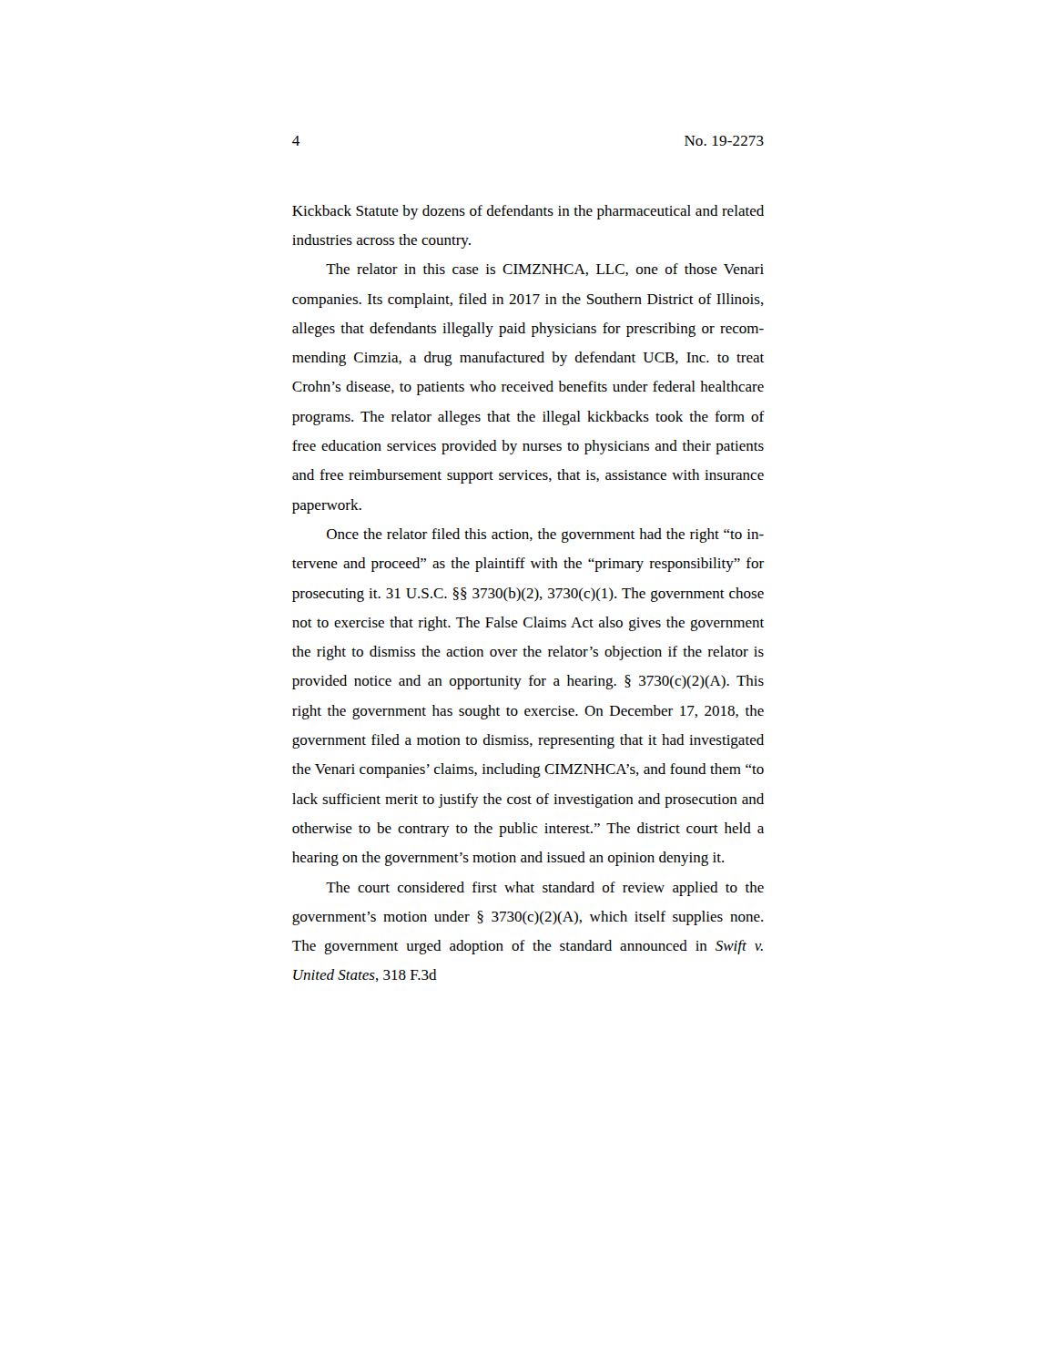4 No. 19-2273
Kickback Statute by dozens of defendants in the pharmaceutical and related industries across the country.
The relator in this case is CIMZNHCA, LLC, one of those Venari companies. Its complaint, filed in 2017 in the Southern District of Illinois, alleges that defendants illegally paid physicians for prescribing or recommending Cimzia, a drug manufactured by defendant UCB, Inc. to treat Crohn’s disease, to patients who received benefits under federal healthcare programs. The relator alleges that the illegal kickbacks took the form of free education services provided by nurses to physicians and their patients and free reimbursement support services, that is, assistance with insurance paperwork.
Once the relator filed this action, the government had the right “to intervene and proceed” as the plaintiff with the “primary responsibility” for prosecuting it. 31 U.S.C. §§ 3730(b)(2), 3730(c)(1). The government chose not to exercise that right. The False Claims Act also gives the government the right to dismiss the action over the relator’s objection if the relator is provided notice and an opportunity for a hearing. § 3730(c)(2)(A). This right the government has sought to exercise. On December 17, 2018, the government filed a motion to dismiss, representing that it had investigated the Venari companies’ claims, including CIMZNHCA’s, and found them “to lack sufficient merit to justify the cost of investigation and prosecution and otherwise to be contrary to the public interest.” The district court held a hearing on the government’s motion and issued an opinion denying it.
The court considered first what standard of review applied to the government’s motion under § 3730(c)(2)(A), which itself supplies none. The government urged adoption of the standard announced in Swift v. United States, 318 F.3d